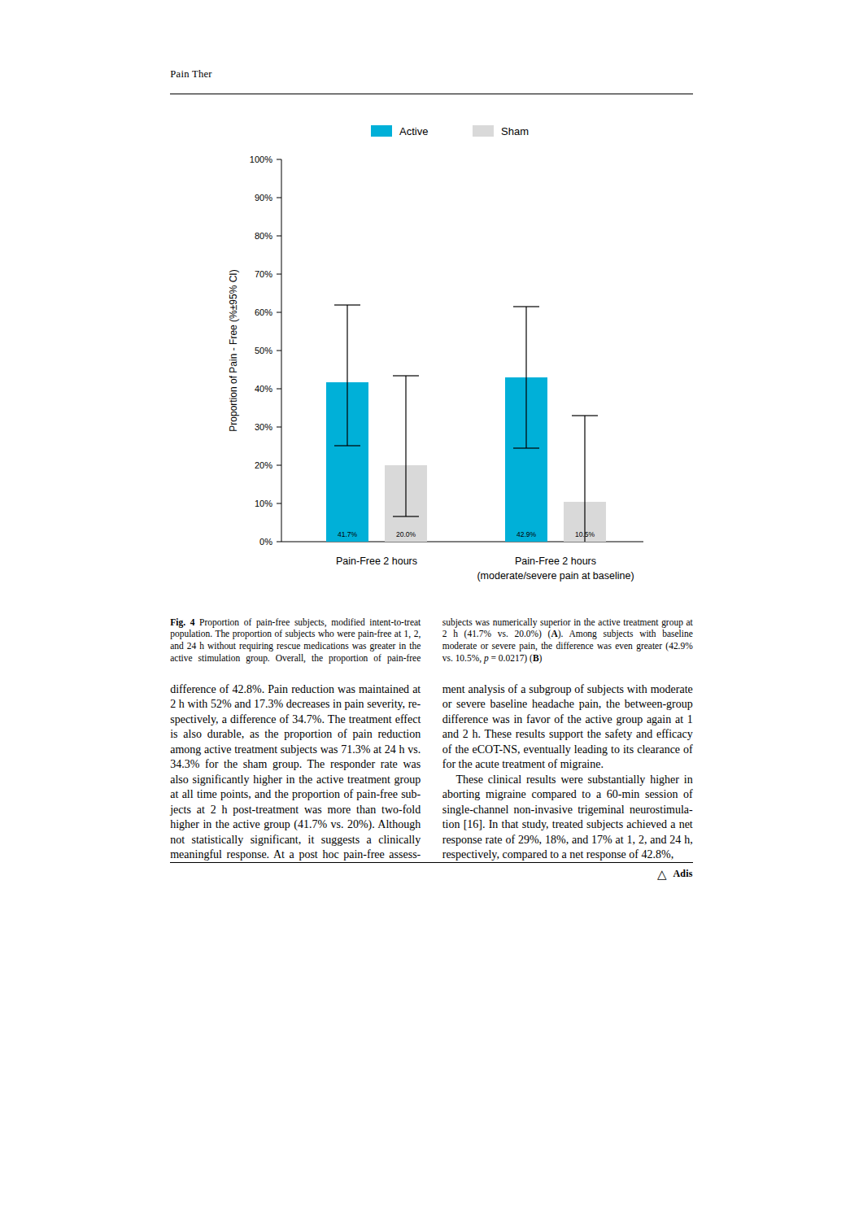Pain Ther
Active Sham 0% 10% 20% 30% 40% 50% 60% 70% 80% 90% 100% Proportion of Pain - Free (%±95% CI) 41.7% 20.0% 42.9% 10.5% Pain-Free 2 hours Pain-Free 2 hours (moderate/severe pain at baseline)
Fig. 4 Proportion of pain-free subjects, modified intent-to-treat population. The proportion of subjects who were pain-free at 1, 2, and 24 h without requiring rescue medications was greater in the active stimulation group. Overall, the proportion of pain-free subjects was numerically superior in the active treatment group at 2 h (41.7% vs. 20.0%) (A). Among subjects with baseline moderate or severe pain, the difference was even greater (42.9% vs. 10.5%, p = 0.0217) (B)
difference of 42.8%. Pain reduction was maintained at 2 h with 52% and 17.3% decreases in pain severity, respectively, a difference of 34.7%. The treatment effect is also durable, as the proportion of pain reduction among active treatment subjects was 71.3% at 24 h vs. 34.3% for the sham group. The responder rate was also significantly higher in the active treatment group at all time points, and the proportion of pain-free subjects at 2 h post-treatment was more than two-fold higher in the active group (41.7% vs. 20%). Although not statistically significant, it suggests a clinically meaningful response. At a post hoc pain-free assessment analysis of a subgroup of subjects with moderate or severe baseline headache pain, the between-group difference was in favor of the active group again at 1 and 2 h. These results support the safety and efficacy of the eCOT-NS, eventually leading to its clearance of for the acute treatment of migraine.
These clinical results were substantially higher in aborting migraine compared to a 60-min session of single-channel non-invasive trigeminal neurostimulation [16]. In that study, treated subjects achieved a net response rate of 29%, 18%, and 17% at 1, 2, and 24 h, respectively, compared to a net response of 42.8%,
△Adis